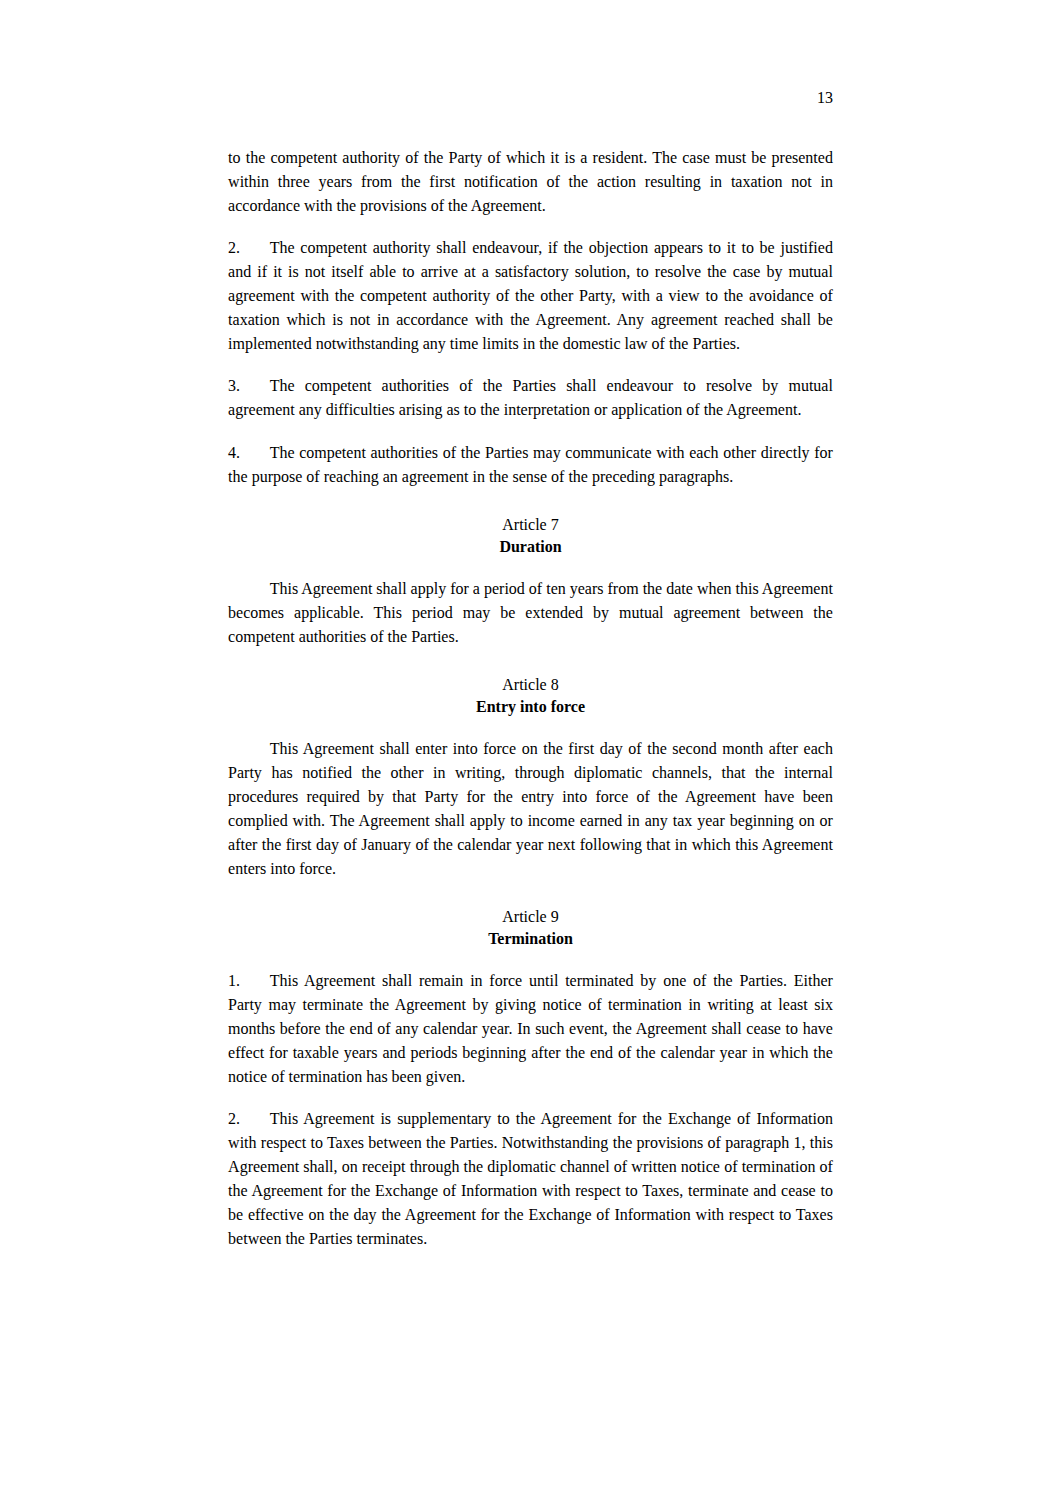13
to the competent authority of the Party of which it is a resident. The case must be presented within three years from the first notification of the action resulting in taxation not in accordance with the provisions of the Agreement.
2. The competent authority shall endeavour, if the objection appears to it to be justified and if it is not itself able to arrive at a satisfactory solution, to resolve the case by mutual agreement with the competent authority of the other Party, with a view to the avoidance of taxation which is not in accordance with the Agreement. Any agreement reached shall be implemented notwithstanding any time limits in the domestic law of the Parties.
3. The competent authorities of the Parties shall endeavour to resolve by mutual agreement any difficulties arising as to the interpretation or application of the Agreement.
4. The competent authorities of the Parties may communicate with each other directly for the purpose of reaching an agreement in the sense of the preceding paragraphs.
Article 7 Duration
This Agreement shall apply for a period of ten years from the date when this Agreement becomes applicable. This period may be extended by mutual agreement between the competent authorities of the Parties.
Article 8 Entry into force
This Agreement shall enter into force on the first day of the second month after each Party has notified the other in writing, through diplomatic channels, that the internal procedures required by that Party for the entry into force of the Agreement have been complied with. The Agreement shall apply to income earned in any tax year beginning on or after the first day of January of the calendar year next following that in which this Agreement enters into force.
Article 9 Termination
1. This Agreement shall remain in force until terminated by one of the Parties. Either Party may terminate the Agreement by giving notice of termination in writing at least six months before the end of any calendar year. In such event, the Agreement shall cease to have effect for taxable years and periods beginning after the end of the calendar year in which the notice of termination has been given.
2. This Agreement is supplementary to the Agreement for the Exchange of Information with respect to Taxes between the Parties. Notwithstanding the provisions of paragraph 1, this Agreement shall, on receipt through the diplomatic channel of written notice of termination of the Agreement for the Exchange of Information with respect to Taxes, terminate and cease to be effective on the day the Agreement for the Exchange of Information with respect to Taxes between the Parties terminates.